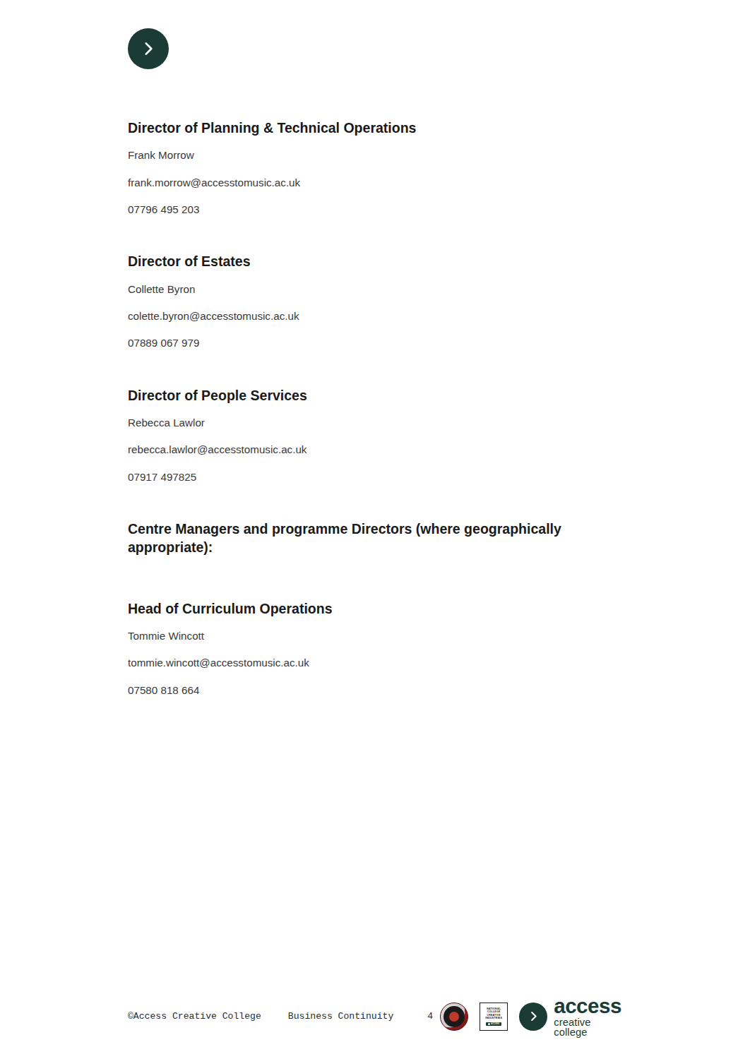Director of Planning & Technical Operations
Frank Morrow
frank.morrow@accesstomusic.ac.uk
07796 495 203
Director of Estates
Collette Byron
colette.byron@accesstomusic.ac.uk
07889 067 979
Director of People Services
Rebecca Lawlor
rebecca.lawlor@accesstomusic.ac.uk
07917 497825
Centre Managers and programme Directors (where geographically appropriate):
Head of Curriculum Operations
Tommie Wincott
tommie.wincott@accesstomusic.ac.uk
07580 818 664
©Access Creative College Business Continuity 4
NATIONAL
COLLEGE
CREATIVE
INDUSTRIES ACCESS
access creative college